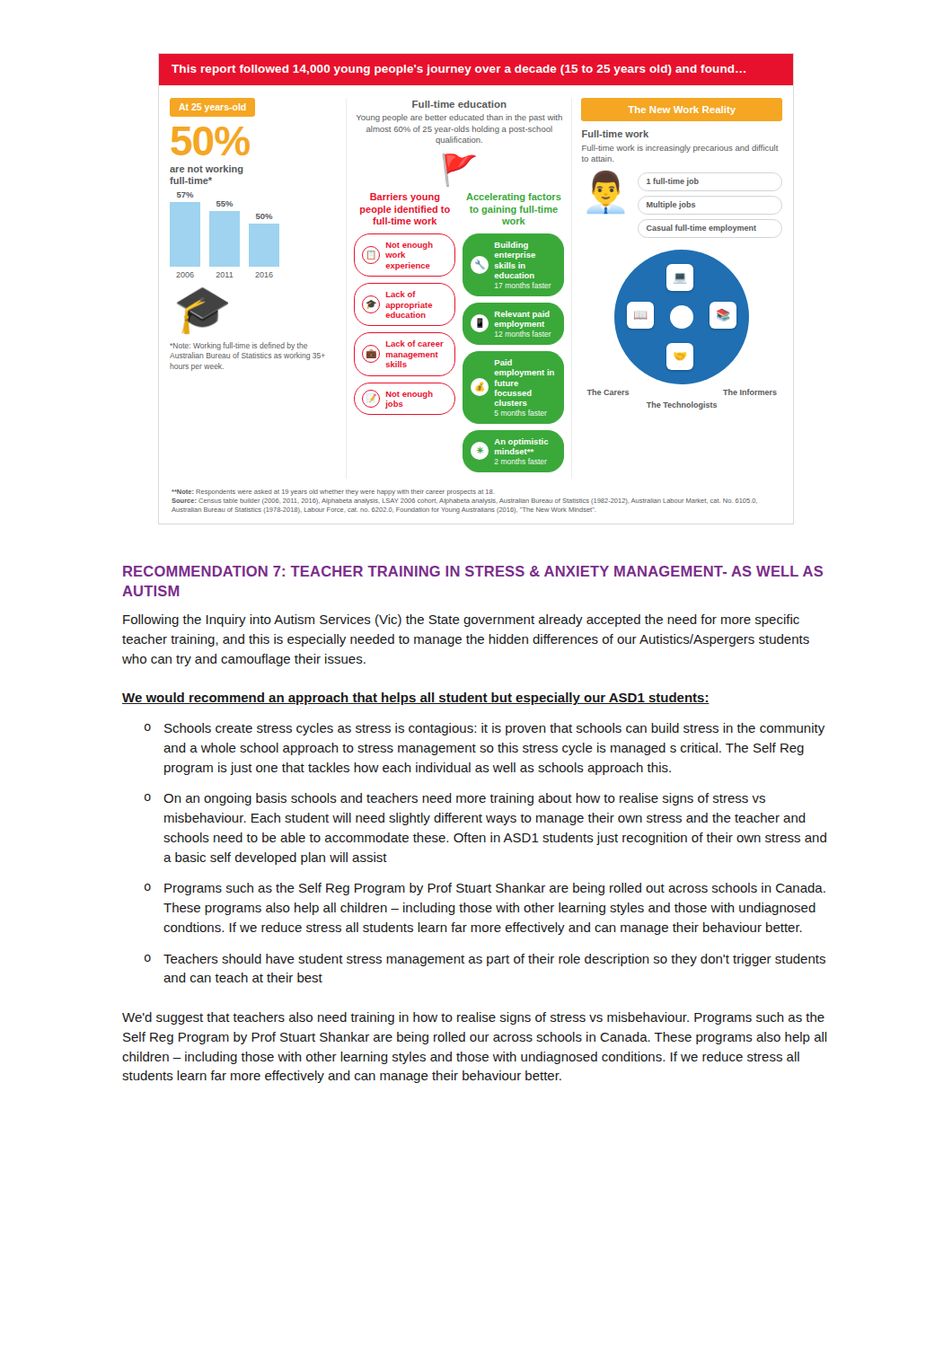This report followed 14,000 young people's journey over a decade (15 to 25 years old) and found…
At 25 years-old
50%
are not working
full-time*
57%
55%
50%
200620112016
🎓
*Note: Working full-time is defined by the Australian Bureau of Statistics as working 35+ hours per week.
Full-time education
Young people are better educated than in the past with almost 60% of 25 year-olds holding a post-school qualification.
🚩
Barriers young people identified to full-time work
Accelerating factors to gaining full-time work
📋Not enough work experience
🎓Lack of appropriate education
💼Lack of career management skills
📝Not enough jobs
🔧Building enterprise skills in education17 months faster
📱Relevant paid employment12 months faster
💰Paid employment in future focussed clusters5 months faster
☀An optimistic mindset**2 months faster
The New Work Reality
Full-time work
Full-time work is increasingly precarious and difficult to attain.
👨‍💼
1 full-time job
Multiple jobs
Casual full-time employment
💻
📖
📚
🤝
The Carers The Informers
The Technologists
**Note: Respondents were asked at 19 years old whether they were happy with their career prospects at 18.
Source: Census table builder (2006, 2011, 2016), Alphabeta analysis, LSAY 2006 cohort, Alphabeta analysis, Australian Bureau of Statistics (1982-2012), Australian Labour Market, cat. No. 6105.0, Australian Bureau of Statistics (1978-2018), Labour Force, cat. no. 6202.0, Foundation for Young Australians (2016), "The New Work Mindset".
Recommendation 7: Teacher Training in Stress & Anxiety Management- as well as Autism
Following the Inquiry into Autism Services (Vic) the State government already accepted the need for more specific teacher training, and this is especially needed to manage the hidden differences of our Autistics/Aspergers students who can try and camouflage their issues.
We would recommend an approach that helps all student but especially our ASD1 students:
Schools create stress cycles as stress is contagious: it is proven that schools can build stress in the community and a whole school approach to stress management so this stress cycle is managed s critical. The Self Reg program is just one that tackles how each individual as well as schools approach this.
On an ongoing basis schools and teachers need more training about how to realise signs of stress vs misbehaviour. Each student will need slightly different ways to manage their own stress and the teacher and schools need to be able to accommodate these. Often in ASD1 students just recognition of their own stress and a basic self developed plan will assist
Programs such as the Self Reg Program by Prof Stuart Shankar are being rolled out across schools in Canada. These programs also help all children – including those with other learning styles and those with undiagnosed condtions. If we reduce stress all students learn far more effectively and can manage their behaviour better.
Teachers should have student stress management as part of their role description so they don't trigger students and can teach at their best
We'd suggest that teachers also need training in how to realise signs of stress vs misbehaviour. Programs such as the Self Reg Program by Prof Stuart Shankar are being rolled our across schools in Canada. These programs also help all children – including those with other learning styles and those with undiagnosed conditions. If we reduce stress all students learn far more effectively and can manage their behaviour better.